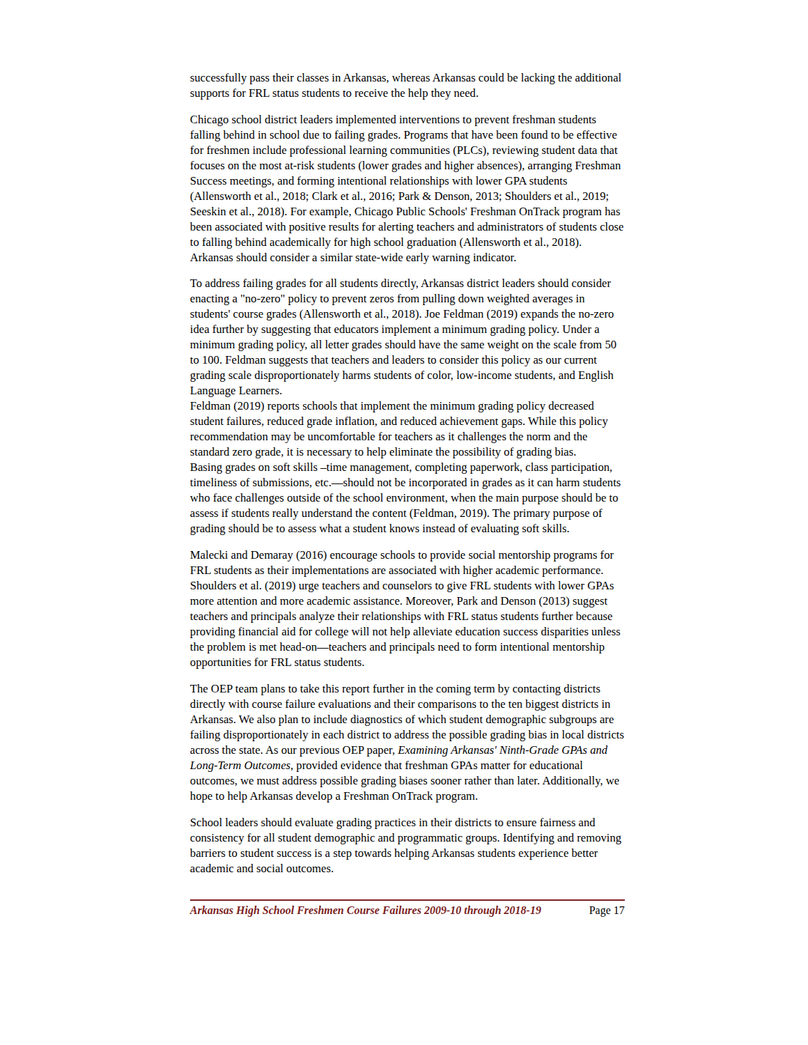successfully pass their classes in Arkansas, whereas Arkansas could be lacking the additional supports for FRL status students to receive the help they need.
Chicago school district leaders implemented interventions to prevent freshman students falling behind in school due to failing grades. Programs that have been found to be effective for freshmen include professional learning communities (PLCs), reviewing student data that focuses on the most at-risk students (lower grades and higher absences), arranging Freshman Success meetings, and forming intentional relationships with lower GPA students (Allensworth et al., 2018; Clark et al., 2016; Park & Denson, 2013; Shoulders et al., 2019; Seeskin et al., 2018). For example, Chicago Public Schools' Freshman OnTrack program has been associated with positive results for alerting teachers and administrators of students close to falling behind academically for high school graduation (Allensworth et al., 2018). Arkansas should consider a similar state-wide early warning indicator.
To address failing grades for all students directly, Arkansas district leaders should consider enacting a "no-zero" policy to prevent zeros from pulling down weighted averages in students' course grades (Allensworth et al., 2018). Joe Feldman (2019) expands the no-zero idea further by suggesting that educators implement a minimum grading policy. Under a minimum grading policy, all letter grades should have the same weight on the scale from 50 to 100. Feldman suggests that teachers and leaders to consider this policy as our current grading scale disproportionately harms students of color, low-income students, and English Language Learners.
Feldman (2019) reports schools that implement the minimum grading policy decreased student failures, reduced grade inflation, and reduced achievement gaps. While this policy recommendation may be uncomfortable for teachers as it challenges the norm and the standard zero grade, it is necessary to help eliminate the possibility of grading bias.
Basing grades on soft skills –time management, completing paperwork, class participation, timeliness of submissions, etc.—should not be incorporated in grades as it can harm students who face challenges outside of the school environment, when the main purpose should be to assess if students really understand the content (Feldman, 2019). The primary purpose of grading should be to assess what a student knows instead of evaluating soft skills.
Malecki and Demaray (2016) encourage schools to provide social mentorship programs for FRL students as their implementations are associated with higher academic performance. Shoulders et al. (2019) urge teachers and counselors to give FRL students with lower GPAs more attention and more academic assistance. Moreover, Park and Denson (2013) suggest teachers and principals analyze their relationships with FRL status students further because providing financial aid for college will not help alleviate education success disparities unless the problem is met head-on—teachers and principals need to form intentional mentorship opportunities for FRL status students.
The OEP team plans to take this report further in the coming term by contacting districts directly with course failure evaluations and their comparisons to the ten biggest districts in Arkansas. We also plan to include diagnostics of which student demographic subgroups are failing disproportionately in each district to address the possible grading bias in local districts across the state. As our previous OEP paper, Examining Arkansas' Ninth-Grade GPAs and Long-Term Outcomes, provided evidence that freshman GPAs matter for educational outcomes, we must address possible grading biases sooner rather than later. Additionally, we hope to help Arkansas develop a Freshman OnTrack program.
School leaders should evaluate grading practices in their districts to ensure fairness and consistency for all student demographic and programmatic groups. Identifying and removing barriers to student success is a step towards helping Arkansas students experience better academic and social outcomes.
Arkansas High School Freshmen Course Failures 2009-10 through 2018-19 Page 17